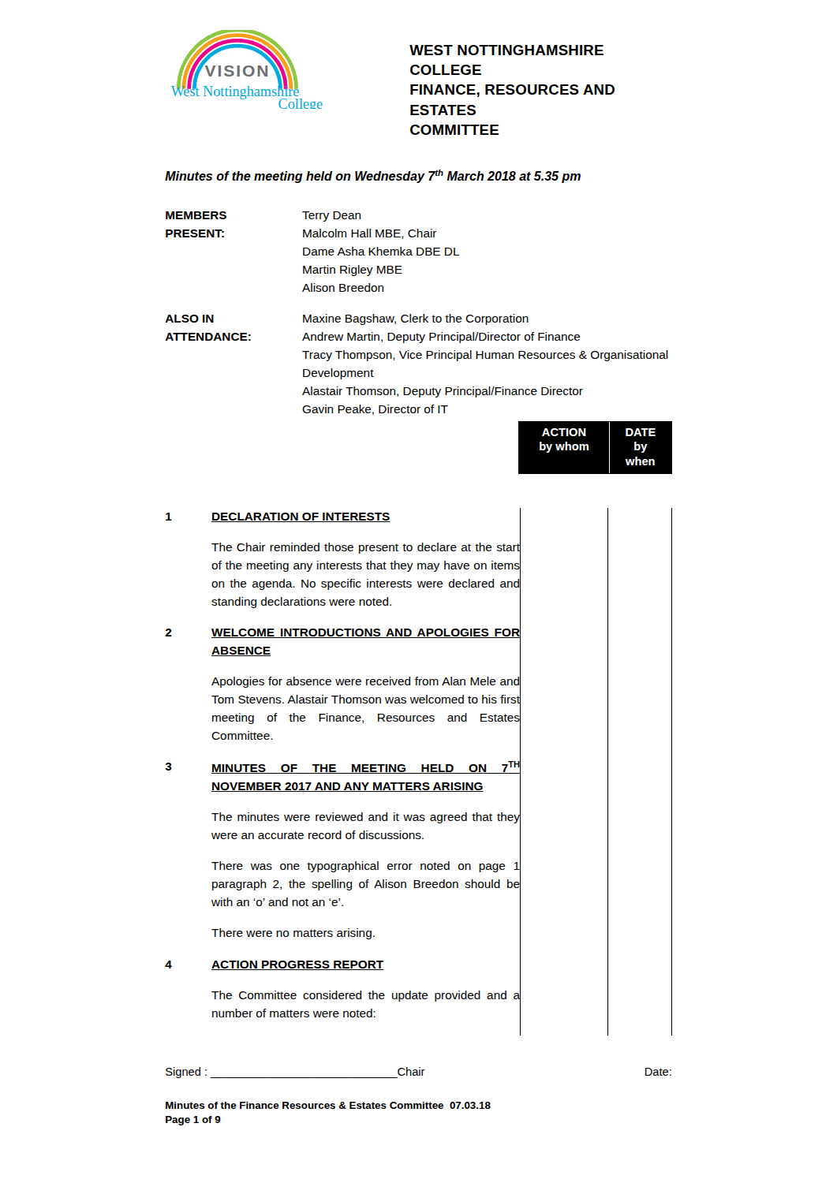VISION West Nottinghamshire College
WEST NOTTINGHAMSHIRE COLLEGE
FINANCE, RESOURCES AND ESTATES
COMMITTEE
Minutes of the meeting held on Wednesday 7th March 2018 at 5.35 pm
| Members Present: | Terry Dean Malcolm Hall MBE, Chair Dame Asha Khemka DBE DL Martin Rigley MBE Alison Breedon |
| Also in Attendance: | Maxine Bagshaw, Clerk to the Corporation Andrew Martin, Deputy Principal/Director of Finance Tracy Thompson, Vice Principal Human Resources & Organisational Development Alastair Thomson, Deputy Principal/Finance Director Gavin Peake, Director of IT |
ACTION
by whom
DATE
by
when
| 1 | Declaration of Interests The Chair reminded those present to declare at the start of the meeting any interests that they may have on items on the agenda. No specific interests were declared and standing declarations were noted. | | |
| 2 | Welcome Introductions and Apologies for Absence Apologies for absence were received from Alan Mele and Tom Stevens. Alastair Thomson was welcomed to his first meeting of the Finance, Resources and Estates Committee. | | |
| 3 | Minutes of the Meeting held on 7 th November 2017 and any Matters Arising The minutes were reviewed and it was agreed that they were an accurate record of discussions. There was one typographical error noted on page 1 paragraph 2, the spelling of Alison Breedon should be with an ‘o’ and not an ‘e’. There were no matters arising. | | |
| 4 | Action Progress Report The Committee considered the update provided and a number of matters were noted: | | |
Signed : _____________________________Chair Date:
Minutes of the Finance Resources & Estates Committee 07.03.18
Page 1 of 9